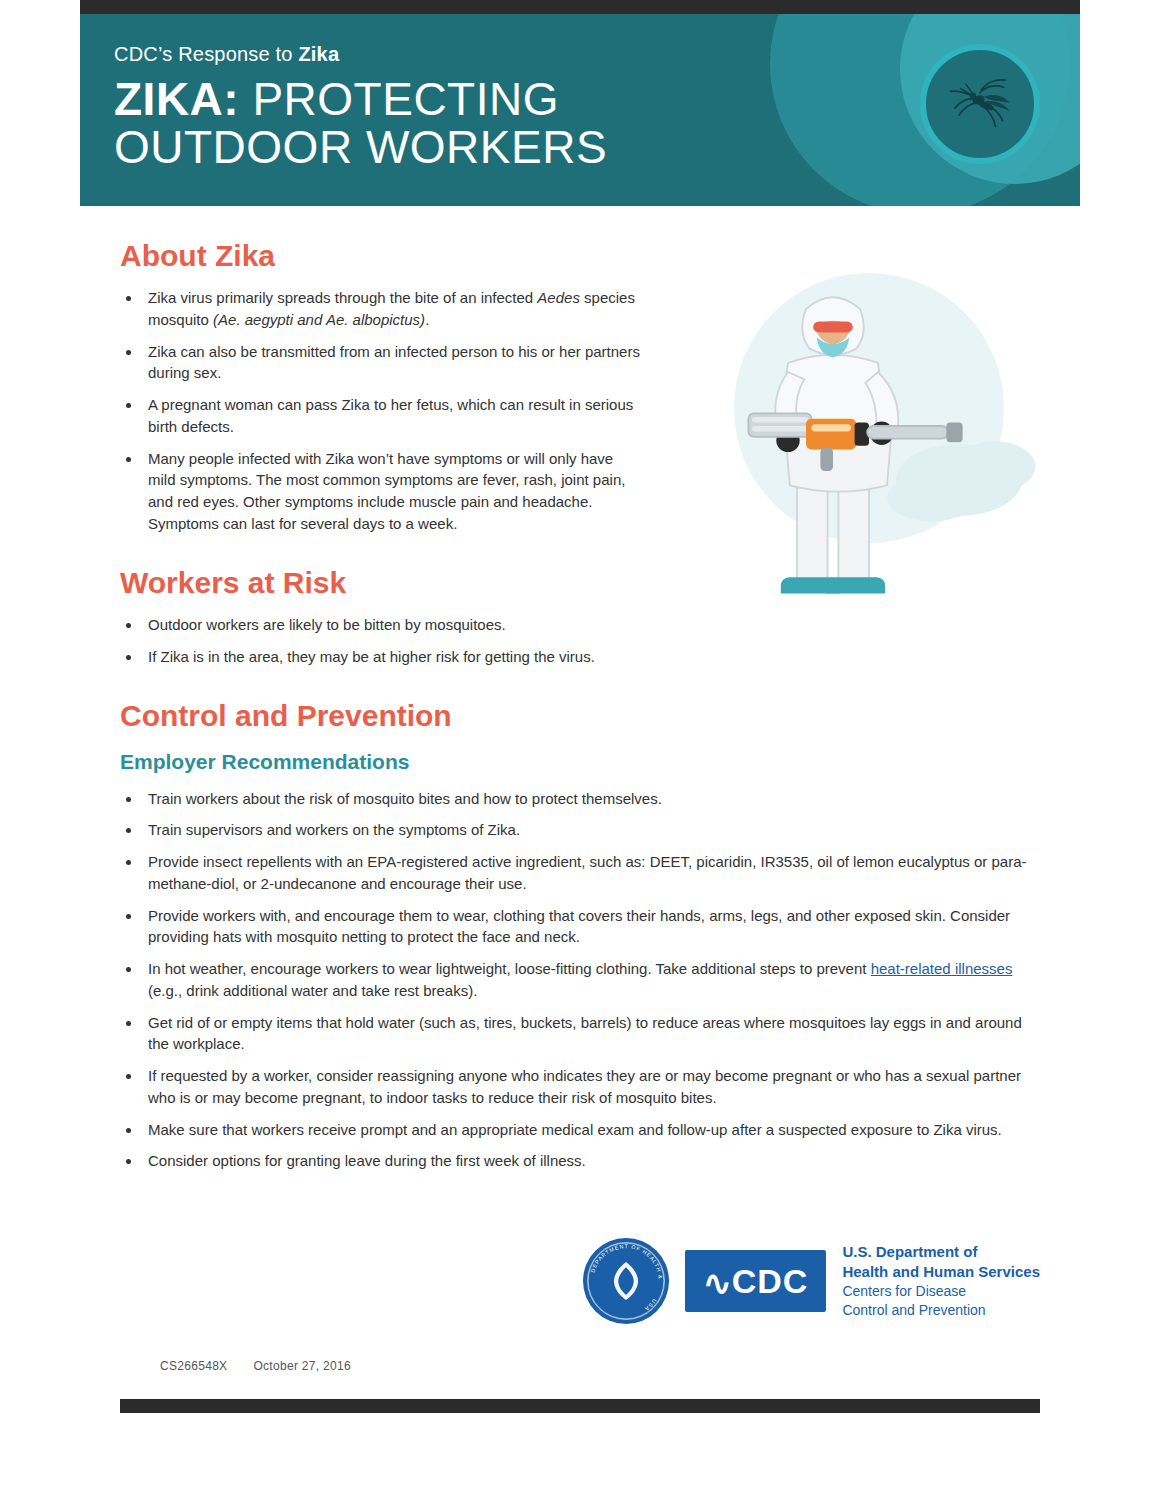CDC’s Response to Zika
Zika: Protecting
Outdoor Workers
About Zika
Zika virus primarily spreads through the bite of an infected Aedes species mosquito (Ae. aegypti and Ae. albopictus).
Zika can also be transmitted from an infected person to his or her partners during sex.
A pregnant woman can pass Zika to her fetus, which can result in serious birth defects.
Many people infected with Zika won’t have symptoms or will only have mild symptoms. The most common symptoms are fever, rash, joint pain, and red eyes. Other symptoms include muscle pain and headache. Symptoms can last for several days to a week.
Workers at Risk
Outdoor workers are likely to be bitten by mosquitoes.
If Zika is in the area, they may be at higher risk for getting the virus.
Control and Prevention
Employer Recommendations
Train workers about the risk of mosquito bites and how to protect themselves.
Train supervisors and workers on the symptoms of Zika.
Provide insect repellents with an EPA-registered active ingredient, such as: DEET, picaridin, IR3535, oil of lemon eucalyptus or para-methane-diol, or 2-undecanone and encourage their use.
Provide workers with, and encourage them to wear, clothing that covers their hands, arms, legs, and other exposed skin. Consider providing hats with mosquito netting to protect the face and neck.
In hot weather, encourage workers to wear lightweight, loose-fitting clothing. Take additional steps to prevent heat-related illnesses (e.g., drink additional water and take rest breaks).
Get rid of or empty items that hold water (such as, tires, buckets, barrels) to reduce areas where mosquitoes lay eggs in and around the workplace.
If requested by a worker, consider reassigning anyone who indicates they are or may become pregnant or who has a sexual partner who is or may become pregnant, to indoor tasks to reduce their risk of mosquito bites.
Make sure that workers receive prompt and an appropriate medical exam and follow-up after a suspected exposure to Zika virus.
Consider options for granting leave during the first week of illness.
DEPARTMENT OF HEALTH & HUMAN SERVICES USA
∿CDC
U.S. Department of Health and Human Services Centers for Disease
Control and Prevention
CS266548X October 27, 2016